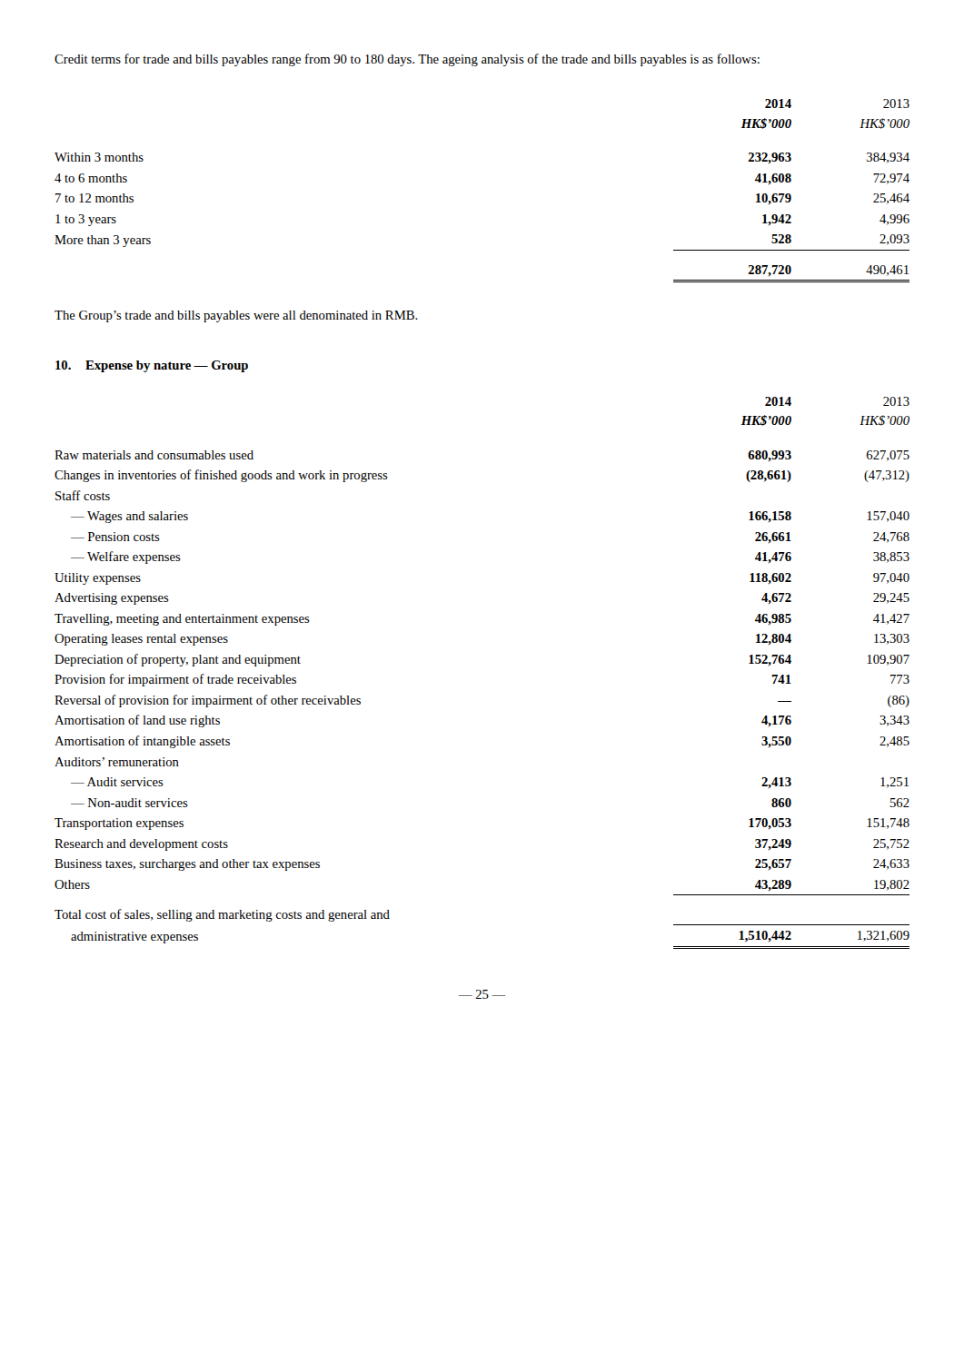Credit terms for trade and bills payables range from 90 to 180 days. The ageing analysis of the trade and bills payables is as follows:
| | 2014 | 2013 |
| | HK$’000 | HK$’000 |
| Within 3 months | 232,963 | 384,934 |
| 4 to 6 months | 41,608 | 72,974 |
| 7 to 12 months | 10,679 | 25,464 |
| 1 to 3 years | 1,942 | 4,996 |
| More than 3 years | 528 | 2,093 |
| | 287,720 | 490,461 |
The Group’s trade and bills payables were all denominated in RMB.
10. Expense by nature — Group
| | 2014 | 2013 |
| | HK$’000 | HK$’000 |
| Raw materials and consumables used | 680,993 | 627,075 |
| Changes in inventories of finished goods and work in progress | (28,661) | (47,312) |
| Staff costs | | |
| — Wages and salaries | 166,158 | 157,040 |
| — Pension costs | 26,661 | 24,768 |
| — Welfare expenses | 41,476 | 38,853 |
| Utility expenses | 118,602 | 97,040 |
| Advertising expenses | 4,672 | 29,245 |
| Travelling, meeting and entertainment expenses | 46,985 | 41,427 |
| Operating leases rental expenses | 12,804 | 13,303 |
| Depreciation of property, plant and equipment | 152,764 | 109,907 |
| Provision for impairment of trade receivables | 741 | 773 |
| Reversal of provision for impairment of other receivables | — | (86) |
| Amortisation of land use rights | 4,176 | 3,343 |
| Amortisation of intangible assets | 3,550 | 2,485 |
| Auditors’ remuneration | | |
| — Audit services | 2,413 | 1,251 |
| — Non-audit services | 860 | 562 |
| Transportation expenses | 170,053 | 151,748 |
| Research and development costs | 37,249 | 25,752 |
| Business taxes, surcharges and other tax expenses | 25,657 | 24,633 |
| Others | 43,289 | 19,802 |
| Total cost of sales, selling and marketing costs and general and | | |
| administrative expenses | 1,510,442 | 1,321,609 |
— 25 —